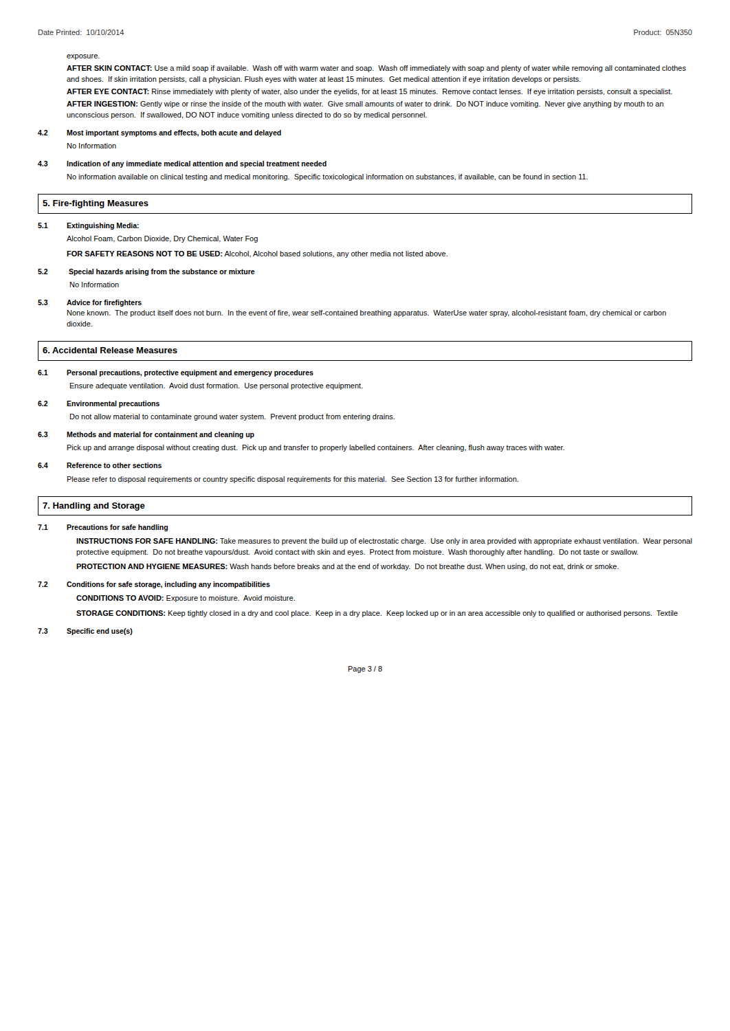Date Printed: 10/10/2014
Product: 05N350
exposure.
AFTER SKIN CONTACT: Use a mild soap if available. Wash off with warm water and soap. Wash off immediately with soap and plenty of water while removing all contaminated clothes and shoes. If skin irritation persists, call a physician. Flush eyes with water at least 15 minutes. Get medical attention if eye irritation develops or persists.
AFTER EYE CONTACT: Rinse immediately with plenty of water, also under the eyelids, for at least 15 minutes. Remove contact lenses. If eye irritation persists, consult a specialist.
AFTER INGESTION: Gently wipe or rinse the inside of the mouth with water. Give small amounts of water to drink. Do NOT induce vomiting. Never give anything by mouth to an unconscious person. If swallowed, DO NOT induce vomiting unless directed to do so by medical personnel.
4.2
Most important symptoms and effects, both acute and delayed
No Information
4.3
Indication of any immediate medical attention and special treatment needed
No information available on clinical testing and medical monitoring. Specific toxicological information on substances, if available, can be found in section 11.
5. Fire-fighting Measures
5.1
Extinguishing Media:
Alcohol Foam, Carbon Dioxide, Dry Chemical, Water Fog
FOR SAFETY REASONS NOT TO BE USED: Alcohol, Alcohol based solutions, any other media not listed above.
5.2
Special hazards arising from the substance or mixture
No Information
5.3
Advice for firefighters
None known. The product itself does not burn. In the event of fire, wear self-contained breathing apparatus. WaterUse water spray, alcohol-resistant foam, dry chemical or carbon dioxide.
6. Accidental Release Measures
6.1
Personal precautions, protective equipment and emergency procedures
Ensure adequate ventilation. Avoid dust formation. Use personal protective equipment.
6.2
Environmental precautions
Do not allow material to contaminate ground water system. Prevent product from entering drains.
6.3
Methods and material for containment and cleaning up
Pick up and arrange disposal without creating dust. Pick up and transfer to properly labelled containers. After cleaning, flush away traces with water.
6.4
Reference to other sections
Please refer to disposal requirements or country specific disposal requirements for this material. See Section 13 for further information.
7. Handling and Storage
7.1
Precautions for safe handling
INSTRUCTIONS FOR SAFE HANDLING: Take measures to prevent the build up of electrostatic charge. Use only in area provided with appropriate exhaust ventilation. Wear personal protective equipment. Do not breathe vapours/dust. Avoid contact with skin and eyes. Protect from moisture. Wash thoroughly after handling. Do not taste or swallow.
PROTECTION AND HYGIENE MEASURES: Wash hands before breaks and at the end of workday. Do not breathe dust. When using, do not eat, drink or smoke.
7.2
Conditions for safe storage, including any incompatibilities
CONDITIONS TO AVOID: Exposure to moisture. Avoid moisture.
STORAGE CONDITIONS: Keep tightly closed in a dry and cool place. Keep in a dry place. Keep locked up or in an area accessible only to qualified or authorised persons. Textile
7.3
Specific end use(s)
Page 3 / 8